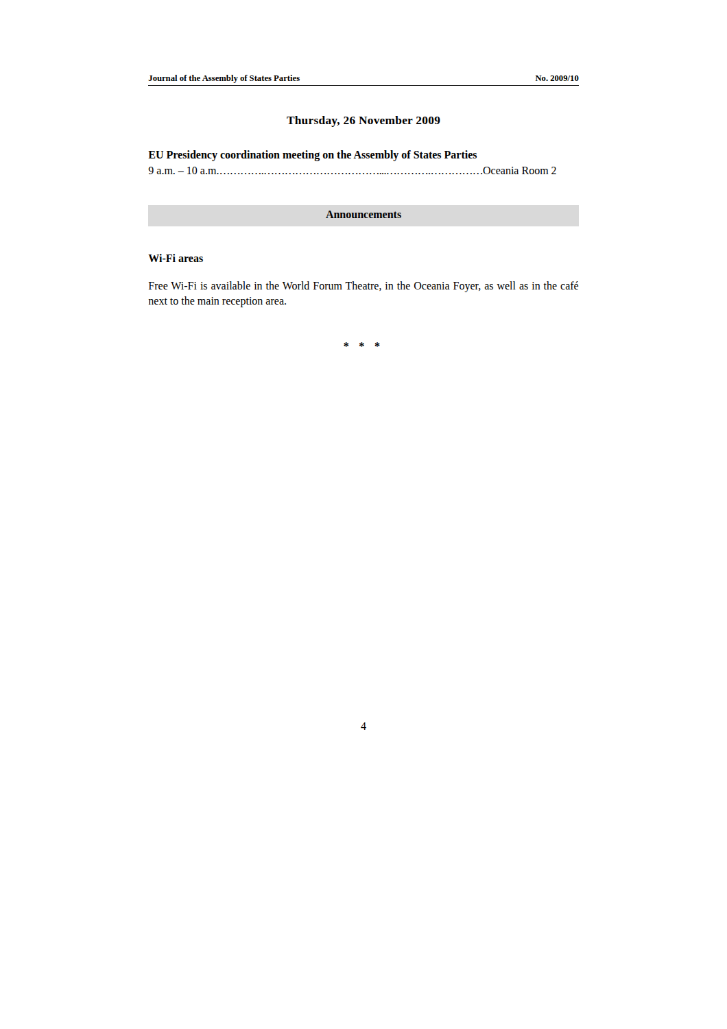Journal of the Assembly of States Parties No. 2009/10
Thursday, 26 November 2009
EU Presidency coordination meeting on the Assembly of States Parties
9 a.m. – 10 a.m.………….……………………………...………….……………Oceania Room 2
Announcements
Wi-Fi areas
Free Wi-Fi is available in the World Forum Theatre, in the Oceania Foyer, as well as in the café next to the main reception area.
* * *
4